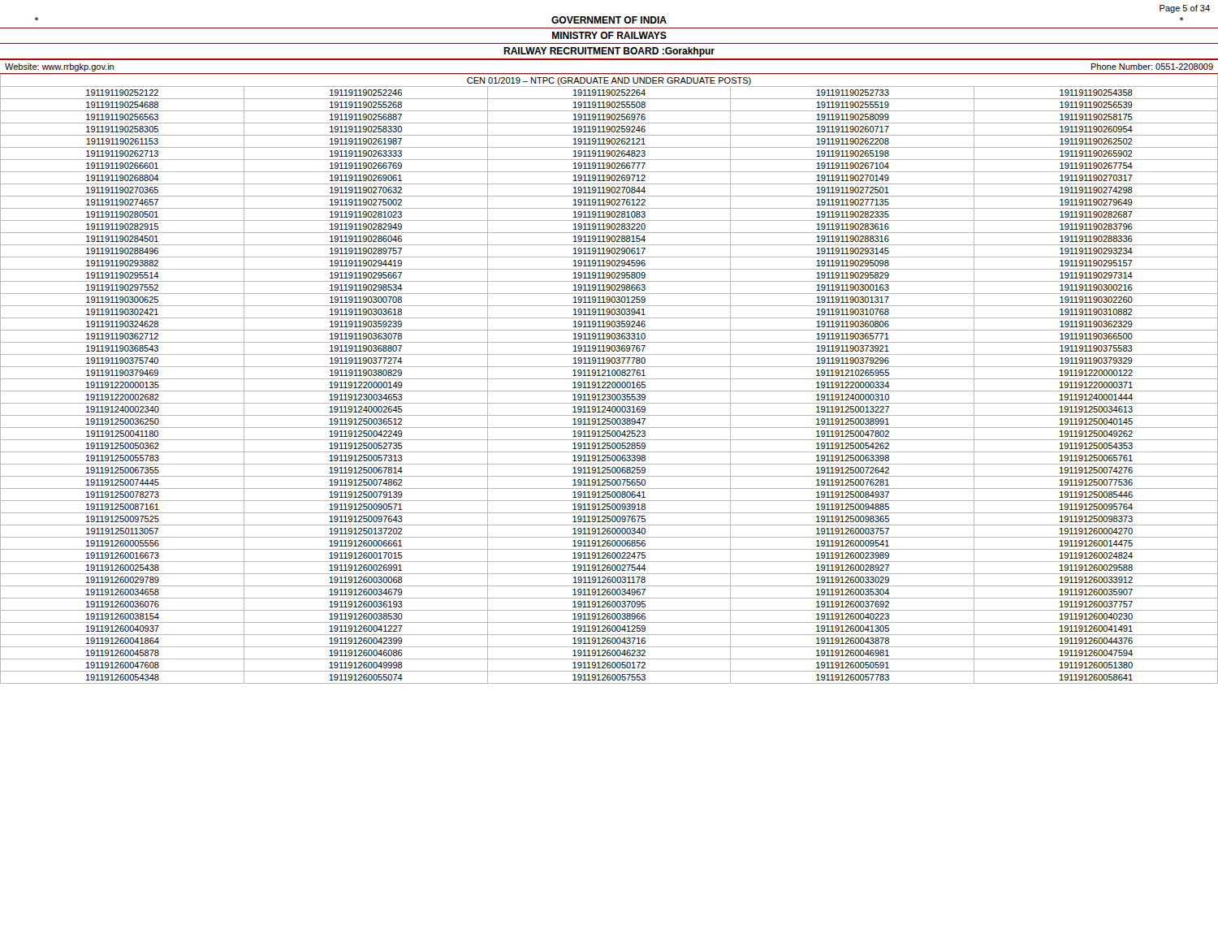Page 5 of 34
●
●
GOVERNMENT OF INDIA
MINISTRY OF RAILWAYS
RAILWAY RECRUITMENT BOARD :Gorakhpur
Website: www.rrbgkp.gov.in Phone Number: 0551-2208009
| CEN 01/2019 – NTPC (GRADUATE AND UNDER GRADUATE POSTS) |
| 191191190252122 | 191191190252246 | 191191190252264 | 191191190252733 | 191191190254358 |
| 191191190254688 | 191191190255268 | 191191190255508 | 191191190255519 | 191191190256539 |
| 191191190256563 | 191191190256887 | 191191190256976 | 191191190258099 | 191191190258175 |
| 191191190258305 | 191191190258330 | 191191190259246 | 191191190260717 | 191191190260954 |
| 191191190261153 | 191191190261987 | 191191190262121 | 191191190262208 | 191191190262502 |
| 191191190262713 | 191191190263333 | 191191190264823 | 191191190265198 | 191191190265902 |
| 191191190266601 | 191191190266769 | 191191190266777 | 191191190267104 | 191191190267754 |
| 191191190268804 | 191191190269061 | 191191190269712 | 191191190270149 | 191191190270317 |
| 191191190270365 | 191191190270632 | 191191190270844 | 191191190272501 | 191191190274298 |
| 191191190274657 | 191191190275002 | 191191190276122 | 191191190277135 | 191191190279649 |
| 191191190280501 | 191191190281023 | 191191190281083 | 191191190282335 | 191191190282687 |
| 191191190282915 | 191191190282949 | 191191190283220 | 191191190283616 | 191191190283796 |
| 191191190284501 | 191191190286046 | 191191190288154 | 191191190288316 | 191191190288336 |
| 191191190288496 | 191191190289757 | 191191190290617 | 191191190293145 | 191191190293234 |
| 191191190293882 | 191191190294419 | 191191190294596 | 191191190295098 | 191191190295157 |
| 191191190295514 | 191191190295667 | 191191190295809 | 191191190295829 | 191191190297314 |
| 191191190297552 | 191191190298534 | 191191190298663 | 191191190300163 | 191191190300216 |
| 191191190300625 | 191191190300708 | 191191190301259 | 191191190301317 | 191191190302260 |
| 191191190302421 | 191191190303618 | 191191190303941 | 191191190310768 | 191191190310882 |
| 191191190324628 | 191191190359239 | 191191190359246 | 191191190360806 | 191191190362329 |
| 191191190362712 | 191191190363078 | 191191190363310 | 191191190365771 | 191191190366500 |
| 191191190368543 | 191191190368807 | 191191190369767 | 191191190373921 | 191191190375583 |
| 191191190375740 | 191191190377274 | 191191190377780 | 191191190379296 | 191191190379329 |
| 191191190379469 | 191191190380829 | 191191210082761 | 191191210265955 | 191191220000122 |
| 191191220000135 | 191191220000149 | 191191220000165 | 191191220000334 | 191191220000371 |
| 191191220002682 | 191191230034653 | 191191230035539 | 191191240000310 | 191191240001444 |
| 191191240002340 | 191191240002645 | 191191240003169 | 191191250013227 | 191191250034613 |
| 191191250036250 | 191191250036512 | 191191250038947 | 191191250038991 | 191191250040145 |
| 191191250041180 | 191191250042249 | 191191250042523 | 191191250047802 | 191191250049262 |
| 191191250050362 | 191191250052735 | 191191250052859 | 191191250054262 | 191191250054353 |
| 191191250055783 | 191191250057313 | 191191250063398 | 191191250063398 | 191191250065761 |
| 191191250067355 | 191191250067814 | 191191250068259 | 191191250072642 | 191191250074276 |
| 191191250074445 | 191191250074862 | 191191250075650 | 191191250076281 | 191191250077536 |
| 191191250078273 | 191191250079139 | 191191250080641 | 191191250084937 | 191191250085446 |
| 191191250087161 | 191191250090571 | 191191250093918 | 191191250094885 | 191191250095764 |
| 191191250097525 | 191191250097643 | 191191250097675 | 191191250098365 | 191191250098373 |
| 191191250113057 | 191191250137202 | 191191260000340 | 191191260003757 | 191191260004270 |
| 191191260005556 | 191191260006661 | 191191260006856 | 191191260009541 | 191191260014475 |
| 191191260016673 | 191191260017015 | 191191260022475 | 191191260023989 | 191191260024824 |
| 191191260025438 | 191191260026991 | 191191260027544 | 191191260028927 | 191191260029588 |
| 191191260029789 | 191191260030068 | 191191260031178 | 191191260033029 | 191191260033912 |
| 191191260034658 | 191191260034679 | 191191260034967 | 191191260035304 | 191191260035907 |
| 191191260036076 | 191191260036193 | 191191260037095 | 191191260037692 | 191191260037757 |
| 191191260038154 | 191191260038530 | 191191260038966 | 191191260040223 | 191191260040230 |
| 191191260040937 | 191191260041227 | 191191260041259 | 191191260041305 | 191191260041491 |
| 191191260041864 | 191191260042399 | 191191260043716 | 191191260043878 | 191191260044376 |
| 191191260045878 | 191191260046086 | 191191260046232 | 191191260046981 | 191191260047594 |
| 191191260047608 | 191191260049998 | 191191260050172 | 191191260050591 | 191191260051380 |
| 191191260054348 | 191191260055074 | 191191260057553 | 191191260057783 | 191191260058641 |